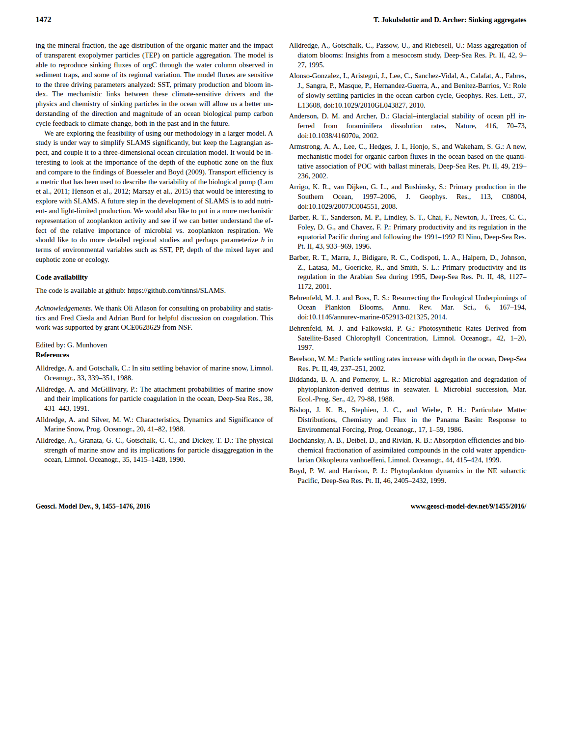1472 T. Jokulsdottir and D. Archer: Sinking aggregates
ing the mineral fraction, the age distribution of the organic matter and the impact of transparent exopolymer particles (TEP) on particle aggregation. The model is able to reproduce sinking fluxes of orgC through the water column observed in sediment traps, and some of its regional variation. The model fluxes are sensitive to the three driving parameters analyzed: SST, primary production and bloom index. The mechanistic links between these climate-sensitive drivers and the physics and chemistry of sinking particles in the ocean will allow us a better understanding of the direction and magnitude of an ocean biological pump carbon cycle feedback to climate change, both in the past and in the future.
We are exploring the feasibility of using our methodology in a larger model. A study is under way to simplify SLAMS significantly, but keep the Lagrangian aspect, and couple it to a three-dimensional ocean circulation model. It would be interesting to look at the importance of the depth of the euphotic zone on the flux and compare to the findings of Buesseler and Boyd (2009). Transport efficiency is a metric that has been used to describe the variability of the biological pump (Lam et al., 2011; Henson et al., 2012; Marsay et al., 2015) that would be interesting to explore with SLAMS. A future step in the development of SLAMS is to add nutrient- and light-limited production. We would also like to put in a more mechanistic representation of zooplankton activity and see if we can better understand the effect of the relative importance of microbial vs. zooplankton respiration. We should like to do more detailed regional studies and perhaps parameterize b in terms of environmental variables such as SST, PP, depth of the mixed layer and euphotic zone or ecology.
Code availability
The code is available at github: https://github.com/tinnsi/SLAMS.
Acknowledgements. We thank Oli Atlason for consulting on probability and statistics and Fred Ciesla and Adrian Burd for helpful discussion on coagulation. This work was supported by grant OCE0628629 from NSF.
Edited by: G. Munhoven
References
Alldredge, A. and Gotschalk, C.: In situ settling behavior of marine snow, Limnol. Oceanogr., 33, 339–351, 1988.
Alldredge, A. and McGillivary, P.: The attachment probabilities of marine snow and their implications for particle coagulation in the ocean, Deep-Sea Res., 38, 431–443, 1991.
Alldredge, A. and Silver, M. W.: Characteristics, Dynamics and Significance of Marine Snow, Prog. Oceanogr., 20, 41–82, 1988.
Alldredge, A., Granata, G. C., Gotschalk, C. C., and Dickey, T. D.: The physical strength of marine snow and its implications for particle disaggregation in the ocean, Limnol. Oceanogr., 35, 1415–1428, 1990.
Alldredge, A., Gotschalk, C., Passow, U., and Riebesell, U.: Mass aggregation of diatom blooms: Insights from a mesocosm study, Deep-Sea Res. Pt. II, 42, 9–27, 1995.
Alonso-Gonzalez, I., Aristegui, J., Lee, C., Sanchez-Vidal, A., Calafat, A., Fabres, J., Sangra, P., Masque, P., Hernandez-Guerra, A., and Benitez-Barrios, V.: Role of slowly settling particles in the ocean carbon cycle, Geophys. Res. Lett., 37, L13608, doi:10.1029/2010GL043827, 2010.
Anderson, D. M. and Archer, D.: Glacial–interglacial stability of ocean pH inferred from foraminifera dissolution rates, Nature, 416, 70–73, doi:10.1038/416070a, 2002.
Armstrong, A. A., Lee, C., Hedges, J. I., Honjo, S., and Wakeham, S. G.: A new, mechanistic model for organic carbon fluxes in the ocean based on the quantitative association of POC with ballast minerals, Deep-Sea Res. Pt. II, 49, 219–236, 2002.
Arrigo, K. R., van Dijken, G. L., and Bushinsky, S.: Primary production in the Southern Ocean, 1997–2006, J. Geophys. Res., 113, C08004, doi:10.1029/2007JC004551, 2008.
Barber, R. T., Sanderson, M. P., Lindley, S. T., Chai, F., Newton, J., Trees, C. C., Foley, D. G., and Chavez, F. P.: Primary productivity and its regulation in the equatorial Pacific during and following the 1991–1992 El Nino, Deep-Sea Res. Pt. II, 43, 933–969, 1996.
Barber, R. T., Marra, J., Bidigare, R. C., Codispoti, L. A., Halpern, D., Johnson, Z., Latasa, M., Goericke, R., and Smith, S. L.: Primary productivity and its regulation in the Arabian Sea during 1995, Deep-Sea Res. Pt. II, 48, 1127–1172, 2001.
Behrenfeld, M. J. and Boss, E. S.: Resurrecting the Ecological Underpinnings of Ocean Plankton Blooms, Annu. Rev. Mar. Sci., 6, 167–194, doi:10.1146/annurev-marine-052913-021325, 2014.
Behrenfeld, M. J. and Falkowski, P. G.: Photosynthetic Rates Derived from Satellite-Based Chlorophyll Concentration, Limnol. Oceanogr., 42, 1–20, 1997.
Berelson, W. M.: Particle settling rates increase with depth in the ocean, Deep-Sea Res. Pt. II, 49, 237–251, 2002.
Biddanda, B. A. and Pomeroy, L. R.: Microbial aggregation and degradation of phytoplankton-derived detritus in seawater. I. Microbial succession, Mar. Ecol.-Prog. Ser., 42, 79-88, 1988.
Bishop, J. K. B., Stephien, J. C., and Wiebe, P. H.: Particulate Matter Distributions, Chemistry and Flux in the Panama Basin: Response to Environmental Forcing, Prog. Oceanogr., 17, 1–59, 1986.
Bochdansky, A. B., Deibel, D., and Rivkin, R. B.: Absorption efficiencies and biochemical fractionation of assimilated compounds in the cold water appendicularian Oikopleura vanhoeffeni, Limnol. Oceanogr., 44, 415–424, 1999.
Boyd, P. W. and Harrison, P. J.: Phytoplankton dynamics in the NE subarctic Pacific, Deep-Sea Res. Pt. II, 46, 2405–2432, 1999.
Geosci. Model Dev., 9, 1455–1476, 2016 www.geosci-model-dev.net/9/1455/2016/